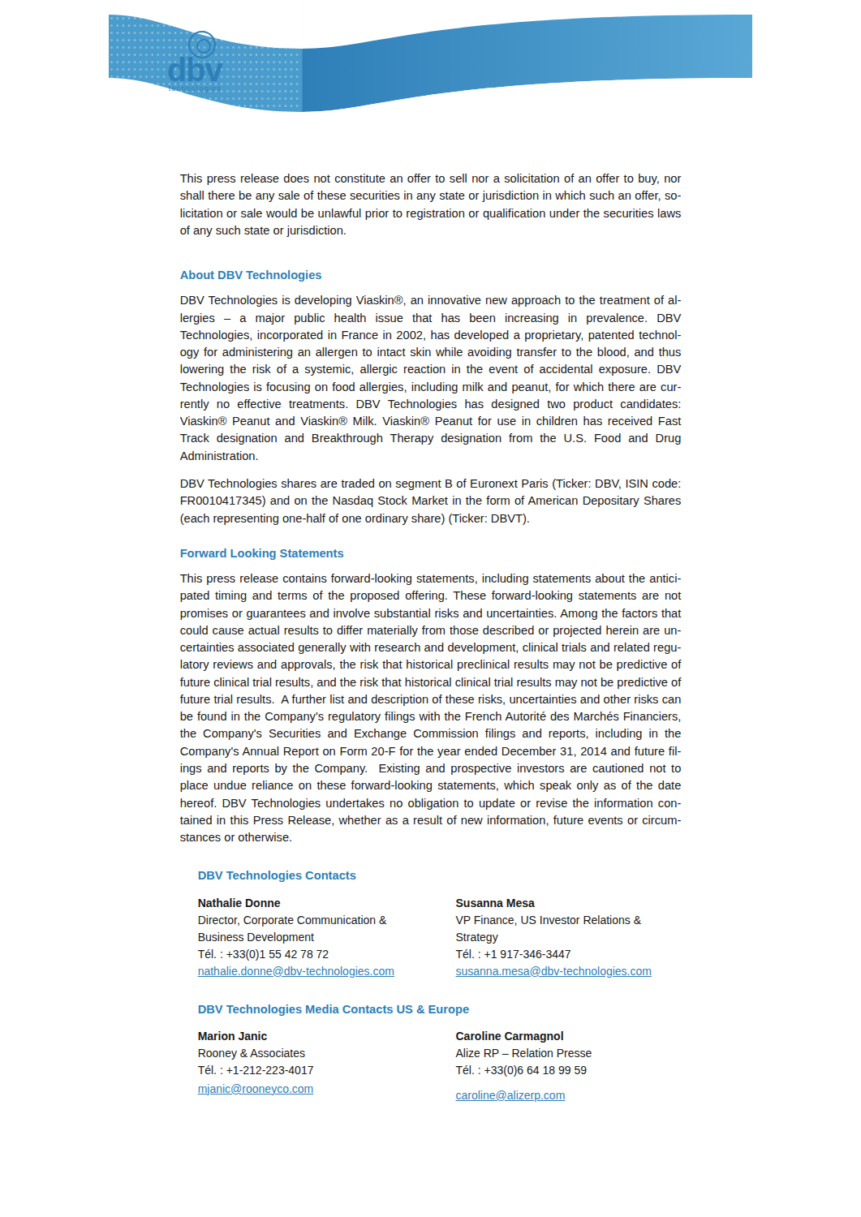dbv
technologies
This press release does not constitute an offer to sell nor a solicitation of an offer to buy, nor shall there be any sale of these securities in any state or jurisdiction in which such an offer, solicitation or sale would be unlawful prior to registration or qualification under the securities laws of any such state or jurisdiction.
About DBV Technologies
DBV Technologies is developing Viaskin®, an innovative new approach to the treatment of allergies – a major public health issue that has been increasing in prevalence. DBV Technologies, incorporated in France in 2002, has developed a proprietary, patented technology for administering an allergen to intact skin while avoiding transfer to the blood, and thus lowering the risk of a systemic, allergic reaction in the event of accidental exposure. DBV Technologies is focusing on food allergies, including milk and peanut, for which there are currently no effective treatments. DBV Technologies has designed two product candidates: Viaskin® Peanut and Viaskin® Milk. Viaskin® Peanut for use in children has received Fast Track designation and Breakthrough Therapy designation from the U.S. Food and Drug Administration.
DBV Technologies shares are traded on segment B of Euronext Paris (Ticker: DBV, ISIN code: FR0010417345) and on the Nasdaq Stock Market in the form of American Depositary Shares (each representing one-half of one ordinary share) (Ticker: DBVT).
Forward Looking Statements
This press release contains forward-looking statements, including statements about the anticipated timing and terms of the proposed offering. These forward-looking statements are not promises or guarantees and involve substantial risks and uncertainties. Among the factors that could cause actual results to differ materially from those described or projected herein are uncertainties associated generally with research and development, clinical trials and related regulatory reviews and approvals, the risk that historical preclinical results may not be predictive of future clinical trial results, and the risk that historical clinical trial results may not be predictive of future trial results. A further list and description of these risks, uncertainties and other risks can be found in the Company's regulatory filings with the French Autorité des Marchés Financiers, the Company's Securities and Exchange Commission filings and reports, including in the Company's Annual Report on Form 20-F for the year ended December 31, 2014 and future filings and reports by the Company. Existing and prospective investors are cautioned not to place undue reliance on these forward-looking statements, which speak only as of the date hereof. DBV Technologies undertakes no obligation to update or revise the information contained in this Press Release, whether as a result of new information, future events or circumstances or otherwise.
DBV Technologies Contacts
Nathalie Donne
Director, Corporate Communication & Business Development
Tél. : +33(0)1 55 42 78 72
nathalie.donne@dbv-technologies.com
Susanna Mesa
VP Finance, US Investor Relations & Strategy
Tél. : +1 917-346-3447
susanna.mesa@dbv-technologies.com
DBV Technologies Media Contacts US & Europe
Marion Janic
Rooney & Associates
Tél. : +1-212-223-4017
mjanic@rooneyco.com
Caroline Carmagnol
Alize RP – Relation Presse
Tél. : +33(0)6 64 18 99 59
caroline@alizerp.com